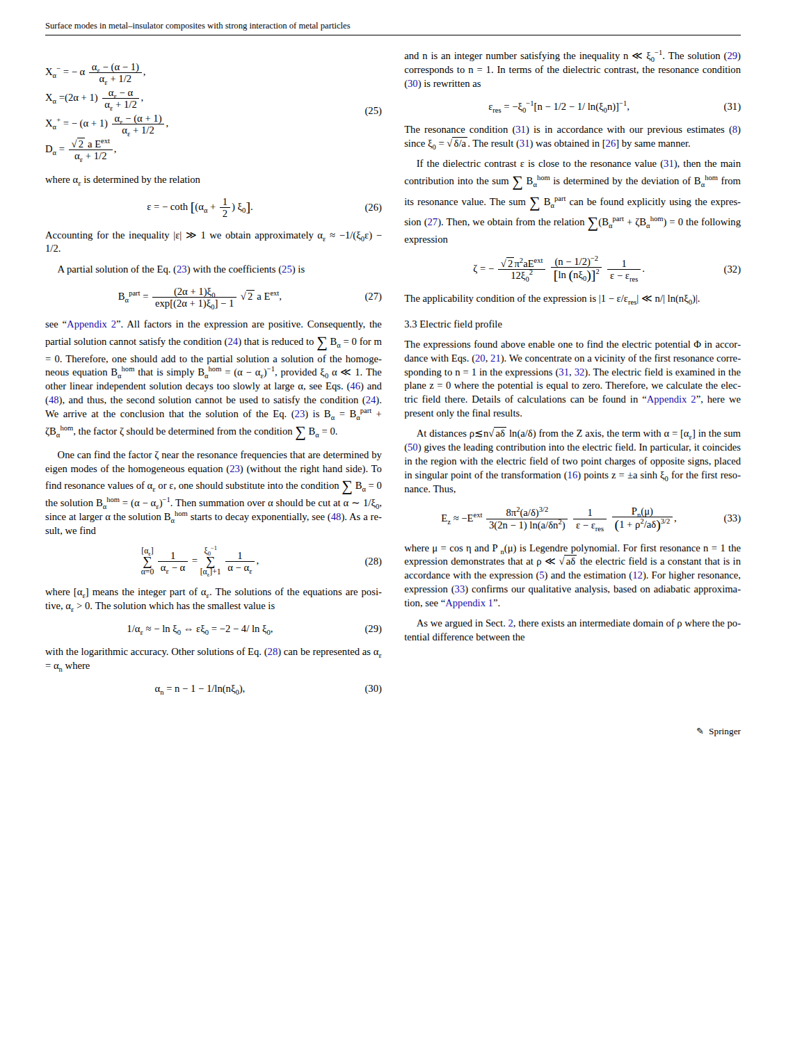Surface modes in metal–insulator composites with strong interaction of metal particles
Xα− = − α αε − (α − 1) αε + 1/2,
Xα =(2α + 1) αε − α αε + 1/2,
Xα+ = − (α + 1) αε − (α + 1) αε + 1/2,
Dα = √2 a Eext αε + 1/2,
(25)
where αε is determined by the relation
ε = − coth [(αα + 12) ξ0].
(26)
Accounting for the inequality |ε| ≫ 1 we obtain approximately αε ≈ −1/(ξ0ε) − 1/2.
A partial solution of the Eq. (23) with the coefficients (25) is
Bαpart = (2α + 1)ξ0 exp[(2α + 1)ξ0] − 1 √2 a Eext,
(27)
see “Appendix 2”. All factors in the expression are positive. Consequently, the partial solution cannot satisfy the condition (24) that is reduced to ∑ Bα = 0 for m = 0. Therefore, one should add to the partial solution a solution of the homogeneous equation Bαhom that is simply Bαhom = (α − αε)−1, provided ξ0 α ≪ 1. The other linear independent solution decays too slowly at large α, see Eqs. (46) and (48), and thus, the second solution cannot be used to satisfy the condition (24). We arrive at the conclusion that the solution of the Eq. (23) is Bα = Bαpart + ζBαhom, the factor ζ should be determined from the condition ∑ Bα = 0.
One can find the factor ζ near the resonance frequencies that are determined by eigen modes of the homogeneous equation (23) (without the right hand side). To find resonance values of αε or ε, one should substitute into the condition ∑ Bα = 0 the solution Bαhom = (α − αε)−1. Then summation over α should be cut at α ∼ 1/ξ0, since at larger α the solution Bαhom starts to decay exponentially, see (48). As a result, we find
[αε]∑α=0 1 αε − α = ξ0−1∑[αε]+1 1 α − αε,
(28)
where [αε] means the integer part of αε. The solutions of the equations are positive, αε > 0. The solution which has the smallest value is
1/αε ≈ − ln ξ0 ⇔ εξ0 = −2 − 4/ ln ξ0,
(29)
with the logarithmic accuracy. Other solutions of Eq. (28) can be represented as αε = αn where
αn = n − 1 − 1/ln(nξ0),
(30)
and n is an integer number satisfying the inequality n ≪ ξ0−1. The solution (29) corresponds to n = 1. In terms of the dielectric contrast, the resonance condition (30) is rewritten as
εres = −ξ0−1[n − 1/2 − 1/ ln(ξ0n)]−1,
(31)
The resonance condition (31) is in accordance with our previous estimates (8) since ξ0 = √δ/a. The result (31) was obtained in [26] by same manner.
If the dielectric contrast ε is close to the resonance value (31), then the main contribution into the sum ∑ Bαhom is determined by the deviation of Bαhom from its resonance value. The sum ∑ Bαpart can be found explicitly using the expression (27). Then, we obtain from the relation ∑(Bαpart + ζBαhom) = 0 the following expression
ζ = − √2π2aEext 12ξ02 (n − 1/2)−2[ln (nξ0)]2 1 ε − εres.
(32)
The applicability condition of the expression is |1 − ε/εres| ≪ n/| ln(nξ0)|.
3.3 Electric field profile
The expressions found above enable one to find the electric potential Φ in accordance with Eqs. (20, 21). We concentrate on a vicinity of the first resonance corresponding to n = 1 in the expressions (31, 32). The electric field is examined in the plane z = 0 where the potential is equal to zero. Therefore, we calculate the electric field there. Details of calculations can be found in “Appendix 2”, here we present only the final results.
At distances ρ≲n√aδ ln(a/δ) from the Z axis, the term with α = [αε] in the sum (50) gives the leading contribution into the electric field. In particular, it coincides in the region with the electric field of two point charges of opposite signs, placed in singular point of the transformation (16) points z = ±a sinh ξ0 for the first resonance. Thus,
Ez ≈ −Eext 8π2(a/δ)3/23(2n − 1) ln(a/δn2) 1 ε − εres Pn(μ)(1 + ρ2/aδ)3/2,
(33)
where μ = cos η and P n(μ) is Legendre polynomial. For first resonance n = 1 the expression demonstrates that at ρ ≪ √aδ the electric field is a constant that is in accordance with the expression (5) and the estimation (12). For higher resonance, expression (33) confirms our qualitative analysis, based on adiabatic approximation, see “Appendix 1”.
As we argued in Sect. 2, there exists an intermediate domain of ρ where the potential difference between the
✎ Springer